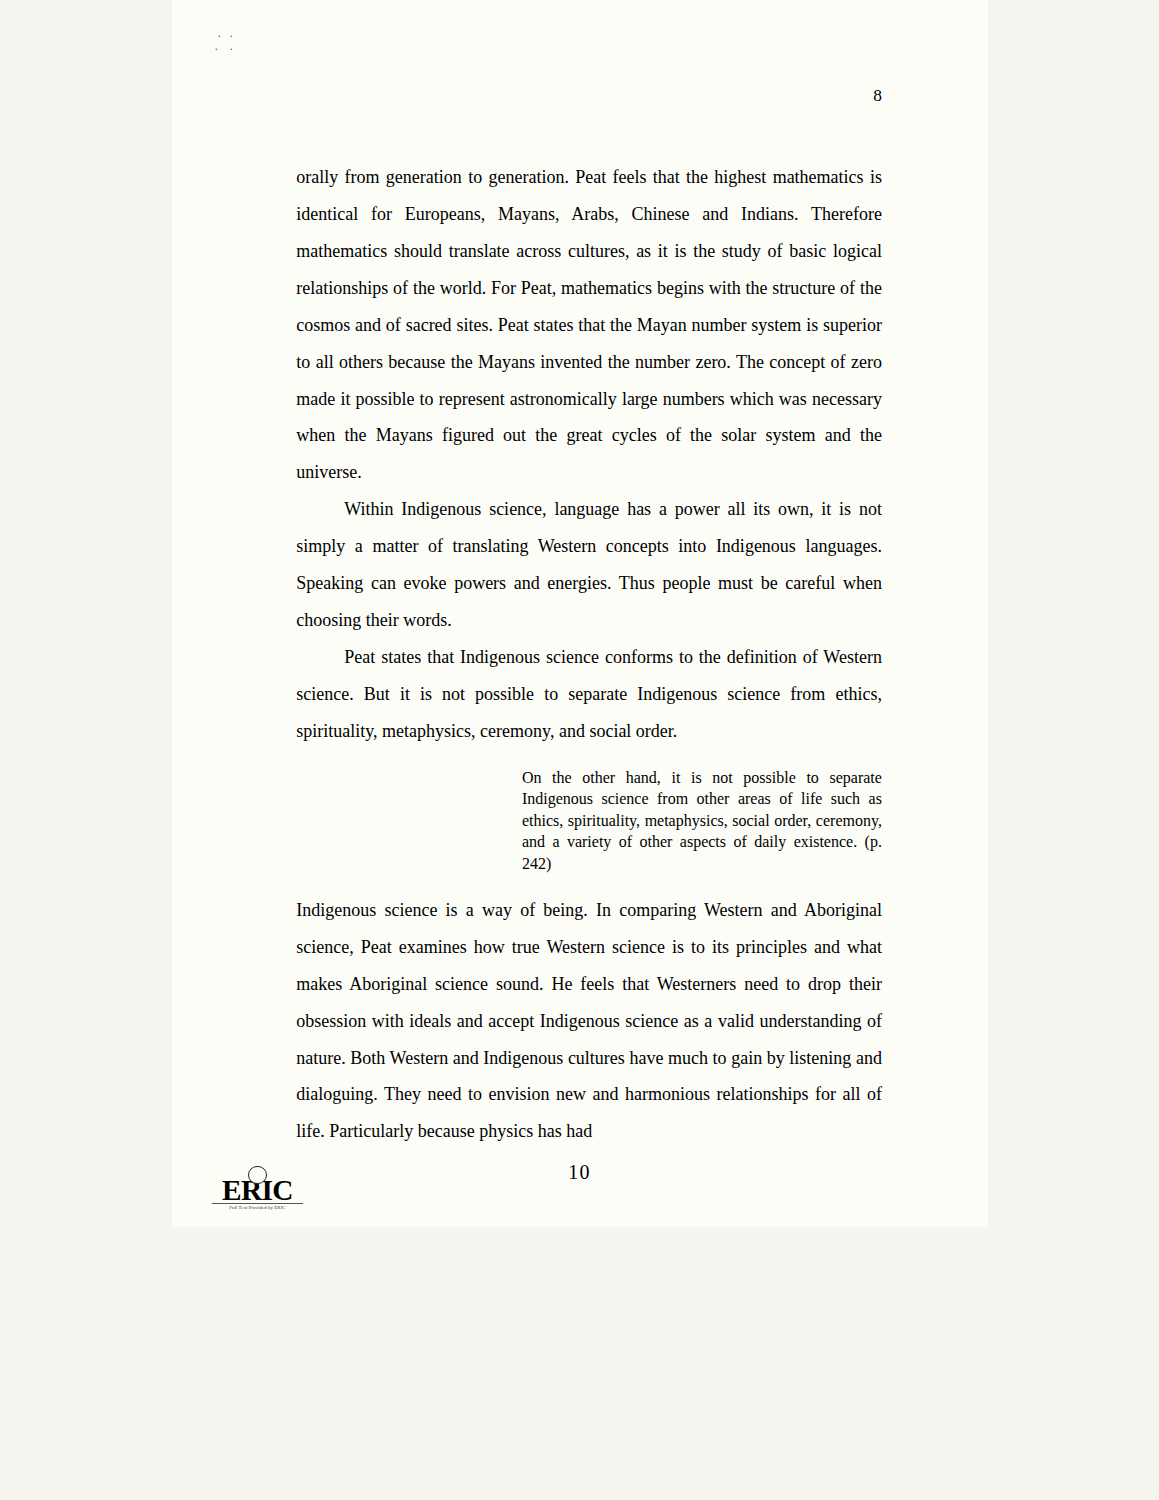. .
. .
8
orally from generation to generation. Peat feels that the highest mathematics is identical for Europeans, Mayans, Arabs, Chinese and Indians. Therefore mathematics should translate across cultures, as it is the study of basic logical relationships of the world. For Peat, mathematics begins with the structure of the cosmos and of sacred sites. Peat states that the Mayan number system is superior to all others because the Mayans invented the number zero. The concept of zero made it possible to represent astronomically large numbers which was necessary when the Mayans figured out the great cycles of the solar system and the universe.
Within Indigenous science, language has a power all its own, it is not simply a matter of translating Western concepts into Indigenous languages. Speaking can evoke powers and energies. Thus people must be careful when choosing their words.
Peat states that Indigenous science conforms to the definition of Western science. But it is not possible to separate Indigenous science from ethics, spirituality, metaphysics, ceremony, and social order.
On the other hand, it is not possible to separate Indigenous science from other areas of life such as ethics, spirituality, metaphysics, social order, ceremony, and a variety of other aspects of daily existence. (p. 242)
Indigenous science is a way of being. In comparing Western and Aboriginal science, Peat examines how true Western science is to its principles and what makes Aboriginal science sound. He feels that Westerners need to drop their obsession with ideals and accept Indigenous science as a valid understanding of nature. Both Western and Indigenous cultures have much to gain by listening and dialoguing. They need to envision new and harmonious relationships for all of life. Particularly because physics has had
10
ERIC
Full Text Provided by ERIC